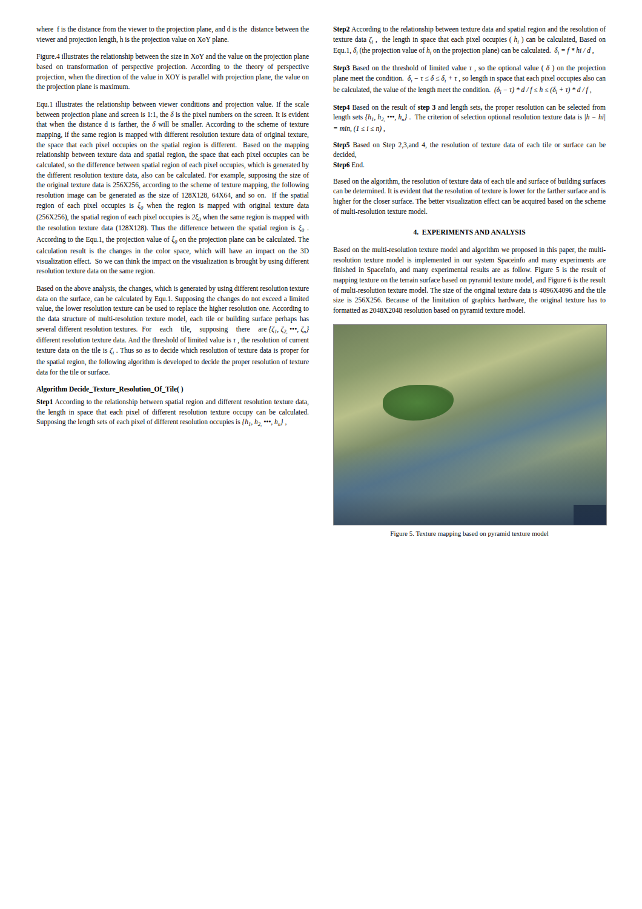where f is the distance from the viewer to the projection plane, and d is the distance between the viewer and projection length, h is the projection value on XoY plane.
Figure.4 illustrates the relationship between the size in XoY and the value on the projection plane based on transformation of perspective projection. According to the theory of perspective projection, when the direction of the value in XOY is parallel with projection plane, the value on the projection plane is maximum.
Equ.1 illustrates the relationship between viewer conditions and projection value. If the scale between projection plane and screen is 1:1, the δ is the pixel numbers on the screen. It is evident that when the distance d is farther, the δ will be smaller. According to the scheme of texture mapping, if the same region is mapped with different resolution texture data of original texture, the space that each pixel occupies on the spatial region is different. Based on the mapping relationship between texture data and spatial region, the space that each pixel occupies can be calculated, so the difference between spatial region of each pixel occupies, which is generated by the different resolution texture data, also can be calculated. For example, supposing the size of the original texture data is 256X256, according to the scheme of texture mapping, the following resolution image can be generated as the size of 128X128, 64X64, and so on. If the spatial region of each pixel occupies is ξ0 when the region is mapped with original texture data (256X256), the spatial region of each pixel occupies is 2ξ0 when the same region is mapped with the resolution texture data (128X128). Thus the difference between the spatial region is ξ0 . According to the Equ.1, the projection value of ξ0 on the projection plane can be calculated. The calculation result is the changes in the color space, which will have an impact on the 3D visualization effect. So we can think the impact on the visualization is brought by using different resolution texture data on the same region.
Based on the above analysis, the changes, which is generated by using different resolution texture data on the surface, can be calculated by Equ.1. Supposing the changes do not exceed a limited value, the lower resolution texture can be used to replace the higher resolution one. According to the data structure of multi-resolution texture model, each tile or building surface perhaps has several different resolution textures. For each tile, supposing there are {ζ1, ζ2, •••, ζn} different resolution texture data. And the threshold of limited value is τ , the resolution of current texture data on the tile is ζi . Thus so as to decide which resolution of texture data is proper for the spatial region, the following algorithm is developed to decide the proper resolution of texture data for the tile or surface.
Algorithm Decide_Texture_Resolution_Of_Tile( )
Step1 According to the relationship between spatial region and different resolution texture data, the length in space that each pixel of different resolution texture occupy can be calculated. Supposing the length sets of each pixel of different resolution occupies is {h1, h2, •••, hn} ,
Step2 According to the relationship between texture data and spatial region and the resolution of texture data ζi , the length in space that each pixel occupies ( hi ) can be calculated, Based on Equ.1, δi (the projection value of hi on the projection plane) can be calculated. δi = f * hi / d ,
Step3 Based on the threshold of limited value τ , so the optional value ( δ ) on the projection plane meet the condition. δi − τ ≤ δ ≤ δi + τ , so length in space that each pixel occupies also can be calculated, the value of the length meet the condition. (δi − τ) * d / f ≤ h ≤ (δi + τ) * d / f ,
Step4 Based on the result of step 3 and length sets, the proper resolution can be selected from length sets {h1, h2, •••, hn} . The criterion of selection optional resolution texture data is |h − hi| = min, (1 ≤ i ≤ n) ,
Step5 Based on Step 2,3,and 4, the resolution of texture data of each tile or surface can be decided,
Step6 End.
Based on the algorithm, the resolution of texture data of each tile and surface of building surfaces can be determined. It is evident that the resolution of texture is lower for the farther surface and is higher for the closer surface. The better visualization effect can be acquired based on the scheme of multi-resolution texture model.
4. EXPERIMENTS AND ANALYSIS
Based on the multi-resolution texture model and algorithm we proposed in this paper, the multi-resolution texture model is implemented in our system Spaceinfo and many experiments are finished in SpaceInfo, and many experimental results are as follow. Figure 5 is the result of mapping texture on the terrain surface based on pyramid texture model, and Figure 6 is the result of multi-resolution texture model. The size of the original texture data is 4096X4096 and the tile size is 256X256. Because of the limitation of graphics hardware, the original texture has to formatted as 2048X2048 resolution based on pyramid texture model.
Figure 5. Texture mapping based on pyramid texture model